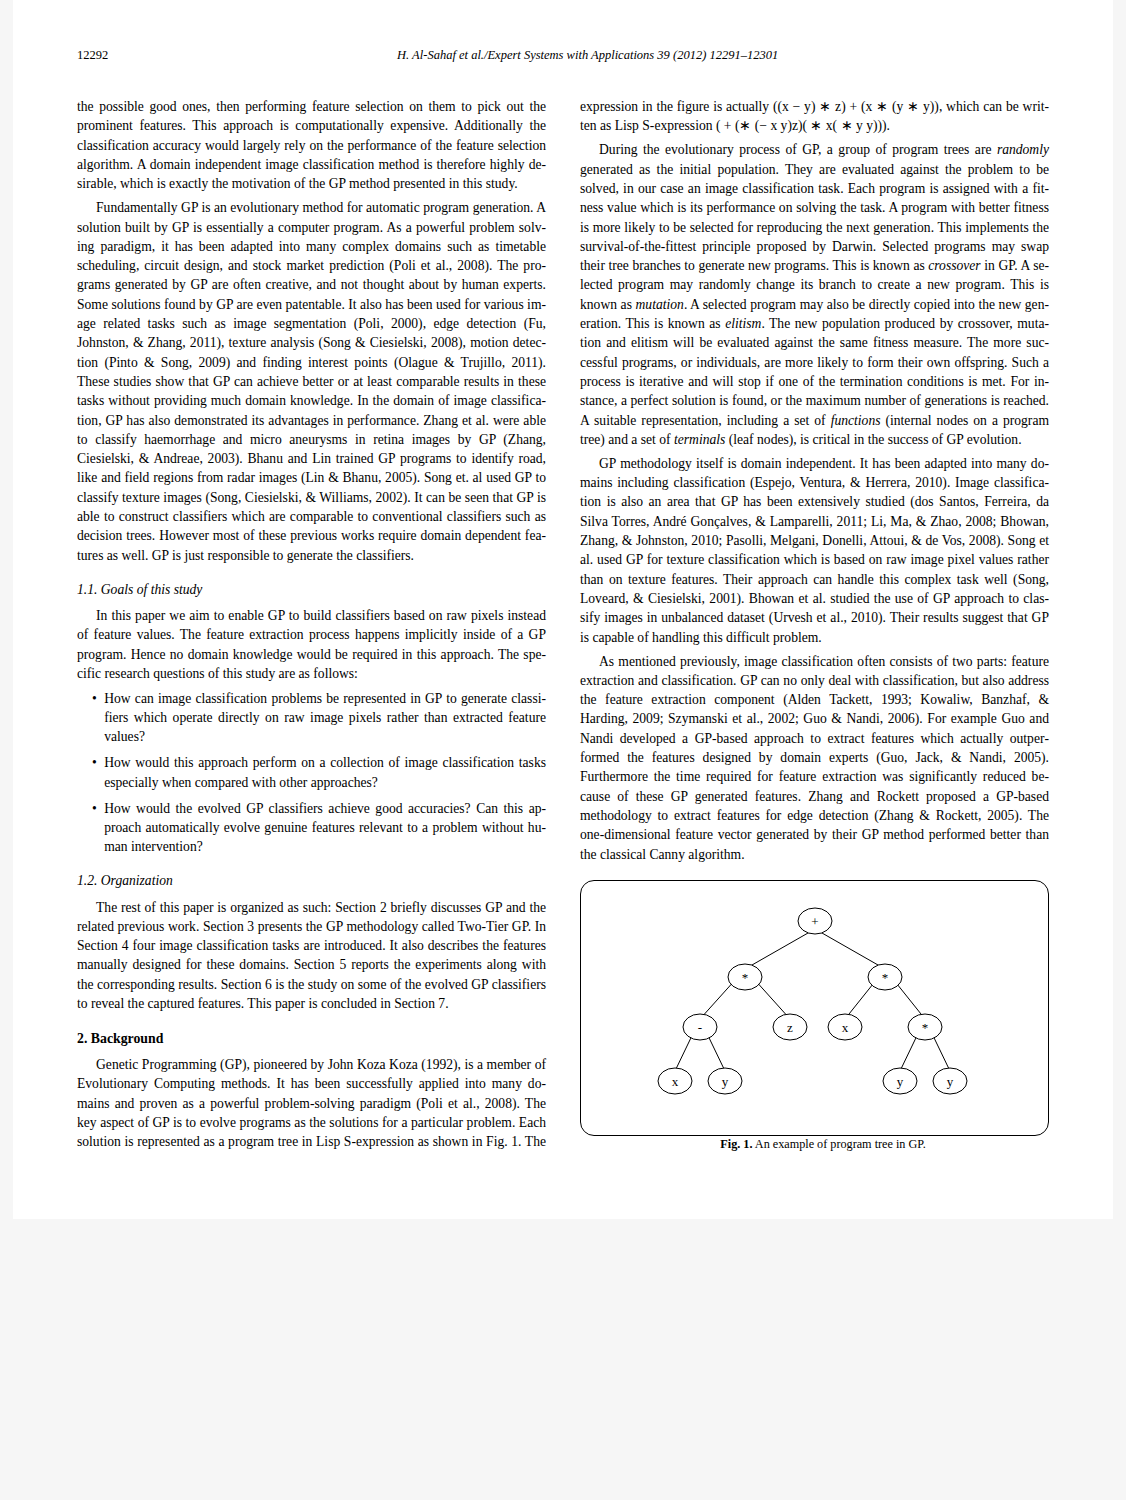12292 H. Al-Sahaf et al./Expert Systems with Applications 39 (2012) 12291–12301
the possible good ones, then performing feature selection on them to pick out the prominent features. This approach is computationally expensive. Additionally the classification accuracy would largely rely on the performance of the feature selection algorithm. A domain independent image classification method is therefore highly desirable, which is exactly the motivation of the GP method presented in this study.
Fundamentally GP is an evolutionary method for automatic program generation. A solution built by GP is essentially a computer program. As a powerful problem solving paradigm, it has been adapted into many complex domains such as timetable scheduling, circuit design, and stock market prediction (Poli et al., 2008). The programs generated by GP are often creative, and not thought about by human experts. Some solutions found by GP are even patentable. It also has been used for various image related tasks such as image segmentation (Poli, 2000), edge detection (Fu, Johnston, & Zhang, 2011), texture analysis (Song & Ciesielski, 2008), motion detection (Pinto & Song, 2009) and finding interest points (Olague & Trujillo, 2011). These studies show that GP can achieve better or at least comparable results in these tasks without providing much domain knowledge. In the domain of image classification, GP has also demonstrated its advantages in performance. Zhang et al. were able to classify haemorrhage and micro aneurysms in retina images by GP (Zhang, Ciesielski, & Andreae, 2003). Bhanu and Lin trained GP programs to identify road, like and field regions from radar images (Lin & Bhanu, 2005). Song et. al used GP to classify texture images (Song, Ciesielski, & Williams, 2002). It can be seen that GP is able to construct classifiers which are comparable to conventional classifiers such as decision trees. However most of these previous works require domain dependent features as well. GP is just responsible to generate the classifiers.
1.1. Goals of this study
In this paper we aim to enable GP to build classifiers based on raw pixels instead of feature values. The feature extraction process happens implicitly inside of a GP program. Hence no domain knowledge would be required in this approach. The specific research questions of this study are as follows:
How can image classification problems be represented in GP to generate classifiers which operate directly on raw image pixels rather than extracted feature values?
How would this approach perform on a collection of image classification tasks especially when compared with other approaches?
How would the evolved GP classifiers achieve good accuracies? Can this approach automatically evolve genuine features relevant to a problem without human intervention?
1.2. Organization
The rest of this paper is organized as such: Section 2 briefly discusses GP and the related previous work. Section 3 presents the GP methodology called Two-Tier GP. In Section 4 four image classification tasks are introduced. It also describes the features manually designed for these domains. Section 5 reports the experiments along with the corresponding results. Section 6 is the study on some of the evolved GP classifiers to reveal the captured features. This paper is concluded in Section 7.
2. Background
Genetic Programming (GP), pioneered by John Koza Koza (1992), is a member of Evolutionary Computing methods. It has been successfully applied into many domains and proven as a powerful problem-solving paradigm (Poli et al., 2008). The key aspect of GP is to evolve programs as the solutions for a particular problem. Each solution is represented as a program tree in Lisp S-expression as shown in Fig. 1. The expression in the figure is actually ((x − y) ∗ z) + (x ∗ (y ∗ y)), which can be written as Lisp S-expression ( + (∗ (− x y)z)( ∗ x( ∗ y y))).
During the evolutionary process of GP, a group of program trees are randomly generated as the initial population. They are evaluated against the problem to be solved, in our case an image classification task. Each program is assigned with a fitness value which is its performance on solving the task. A program with better fitness is more likely to be selected for reproducing the next generation. This implements the survival-of-the-fittest principle proposed by Darwin. Selected programs may swap their tree branches to generate new programs. This is known as crossover in GP. A selected program may randomly change its branch to create a new program. This is known as mutation. A selected program may also be directly copied into the new generation. This is known as elitism. The new population produced by crossover, mutation and elitism will be evaluated against the same fitness measure. The more successful programs, or individuals, are more likely to form their own offspring. Such a process is iterative and will stop if one of the termination conditions is met. For instance, a perfect solution is found, or the maximum number of generations is reached. A suitable representation, including a set of functions (internal nodes on a program tree) and a set of terminals (leaf nodes), is critical in the success of GP evolution.
GP methodology itself is domain independent. It has been adapted into many domains including classification (Espejo, Ventura, & Herrera, 2010). Image classification is also an area that GP has been extensively studied (dos Santos, Ferreira, da Silva Torres, André Gonçalves, & Lamparelli, 2011; Li, Ma, & Zhao, 2008; Bhowan, Zhang, & Johnston, 2010; Pasolli, Melgani, Donelli, Attoui, & de Vos, 2008). Song et al. used GP for texture classification which is based on raw image pixel values rather than on texture features. Their approach can handle this complex task well (Song, Loveard, & Ciesielski, 2001). Bhowan et al. studied the use of GP approach to classify images in unbalanced dataset (Urvesh et al., 2010). Their results suggest that GP is capable of handling this difficult problem.
As mentioned previously, image classification often consists of two parts: feature extraction and classification. GP can no only deal with classification, but also address the feature extraction component (Alden Tackett, 1993; Kowaliw, Banzhaf, & Harding, 2009; Szymanski et al., 2002; Guo & Nandi, 2006). For example Guo and Nandi developed a GP-based approach to extract features which actually outperformed the features designed by domain experts (Guo, Jack, & Nandi, 2005). Furthermore the time required for feature extraction was significantly reduced because of these GP generated features. Zhang and Rockett proposed a GP-based methodology to extract features for edge detection (Zhang & Rockett, 2005). The one-dimensional feature vector generated by their GP method performed better than the classical Canny algorithm.
+ * * - z x * x y y y
Fig. 1. An example of program tree in GP.